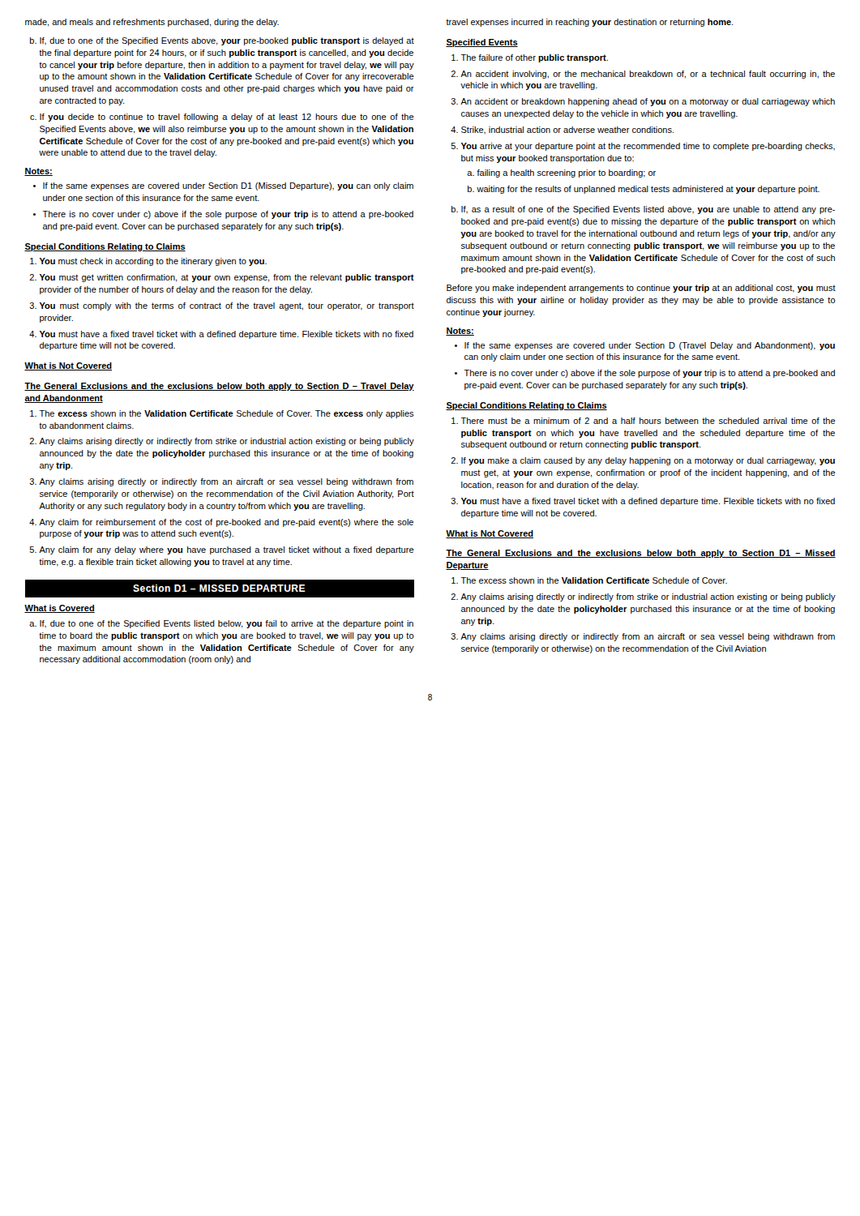made, and meals and refreshments purchased, during the delay.
If, due to one of the Specified Events above, your pre-booked public transport is delayed at the final departure point for 24 hours, or if such public transport is cancelled, and you decide to cancel your trip before departure, then in addition to a payment for travel delay, we will pay up to the amount shown in the Validation Certificate Schedule of Cover for any irrecoverable unused travel and accommodation costs and other pre-paid charges which you have paid or are contracted to pay.
If you decide to continue to travel following a delay of at least 12 hours due to one of the Specified Events above, we will also reimburse you up to the amount shown in the Validation Certificate Schedule of Cover for the cost of any pre-booked and pre-paid event(s) which you were unable to attend due to the travel delay.
Notes:
If the same expenses are covered under Section D1 (Missed Departure), you can only claim under one section of this insurance for the same event.
There is no cover under c) above if the sole purpose of your trip is to attend a pre-booked and pre-paid event. Cover can be purchased separately for any such trip(s).
Special Conditions Relating to Claims
You must check in according to the itinerary given to you.
You must get written confirmation, at your own expense, from the relevant public transport provider of the number of hours of delay and the reason for the delay.
You must comply with the terms of contract of the travel agent, tour operator, or transport provider.
You must have a fixed travel ticket with a defined departure time. Flexible tickets with no fixed departure time will not be covered.
What is Not Covered
The General Exclusions and the exclusions below both apply to Section D – Travel Delay and Abandonment
The excess shown in the Validation Certificate Schedule of Cover. The excess only applies to abandonment claims.
Any claims arising directly or indirectly from strike or industrial action existing or being publicly announced by the date the policyholder purchased this insurance or at the time of booking any trip.
Any claims arising directly or indirectly from an aircraft or sea vessel being withdrawn from service (temporarily or otherwise) on the recommendation of the Civil Aviation Authority, Port Authority or any such regulatory body in a country to/from which you are travelling.
Any claim for reimbursement of the cost of pre-booked and pre-paid event(s) where the sole purpose of your trip was to attend such event(s).
Any claim for any delay where you have purchased a travel ticket without a fixed departure time, e.g. a flexible train ticket allowing you to travel at any time.
Section D1 – MISSED DEPARTURE
What is Covered
If, due to one of the Specified Events listed below, you fail to arrive at the departure point in time to board the public transport on which you are booked to travel, we will pay you up to the maximum amount shown in the Validation Certificate Schedule of Cover for any necessary additional accommodation (room only) and
travel expenses incurred in reaching your destination or returning home.
Specified Events
The failure of other public transport.
An accident involving, or the mechanical breakdown of, or a technical fault occurring in, the vehicle in which you are travelling.
An accident or breakdown happening ahead of you on a motorway or dual carriageway which causes an unexpected delay to the vehicle in which you are travelling.
Strike, industrial action or adverse weather conditions.
You arrive at your departure point at the recommended time to complete pre-boarding checks, but miss your booked transportation due to:
failing a health screening prior to boarding; or
waiting for the results of unplanned medical tests administered at your departure point.
If, as a result of one of the Specified Events listed above, you are unable to attend any pre-booked and pre-paid event(s) due to missing the departure of the public transport on which you are booked to travel for the international outbound and return legs of your trip, and/or any subsequent outbound or return connecting public transport, we will reimburse you up to the maximum amount shown in the Validation Certificate Schedule of Cover for the cost of such pre-booked and pre-paid event(s).
Before you make independent arrangements to continue your trip at an additional cost, you must discuss this with your airline or holiday provider as they may be able to provide assistance to continue your journey.
Notes:
If the same expenses are covered under Section D (Travel Delay and Abandonment), you can only claim under one section of this insurance for the same event.
There is no cover under c) above if the sole purpose of your trip is to attend a pre-booked and pre-paid event. Cover can be purchased separately for any such trip(s).
Special Conditions Relating to Claims
There must be a minimum of 2 and a half hours between the scheduled arrival time of the public transport on which you have travelled and the scheduled departure time of the subsequent outbound or return connecting public transport.
If you make a claim caused by any delay happening on a motorway or dual carriageway, you must get, at your own expense, confirmation or proof of the incident happening, and of the location, reason for and duration of the delay.
You must have a fixed travel ticket with a defined departure time. Flexible tickets with no fixed departure time will not be covered.
What is Not Covered
The General Exclusions and the exclusions below both apply to Section D1 – Missed Departure
The excess shown in the Validation Certificate Schedule of Cover.
Any claims arising directly or indirectly from strike or industrial action existing or being publicly announced by the date the policyholder purchased this insurance or at the time of booking any trip.
Any claims arising directly or indirectly from an aircraft or sea vessel being withdrawn from service (temporarily or otherwise) on the recommendation of the Civil Aviation
8